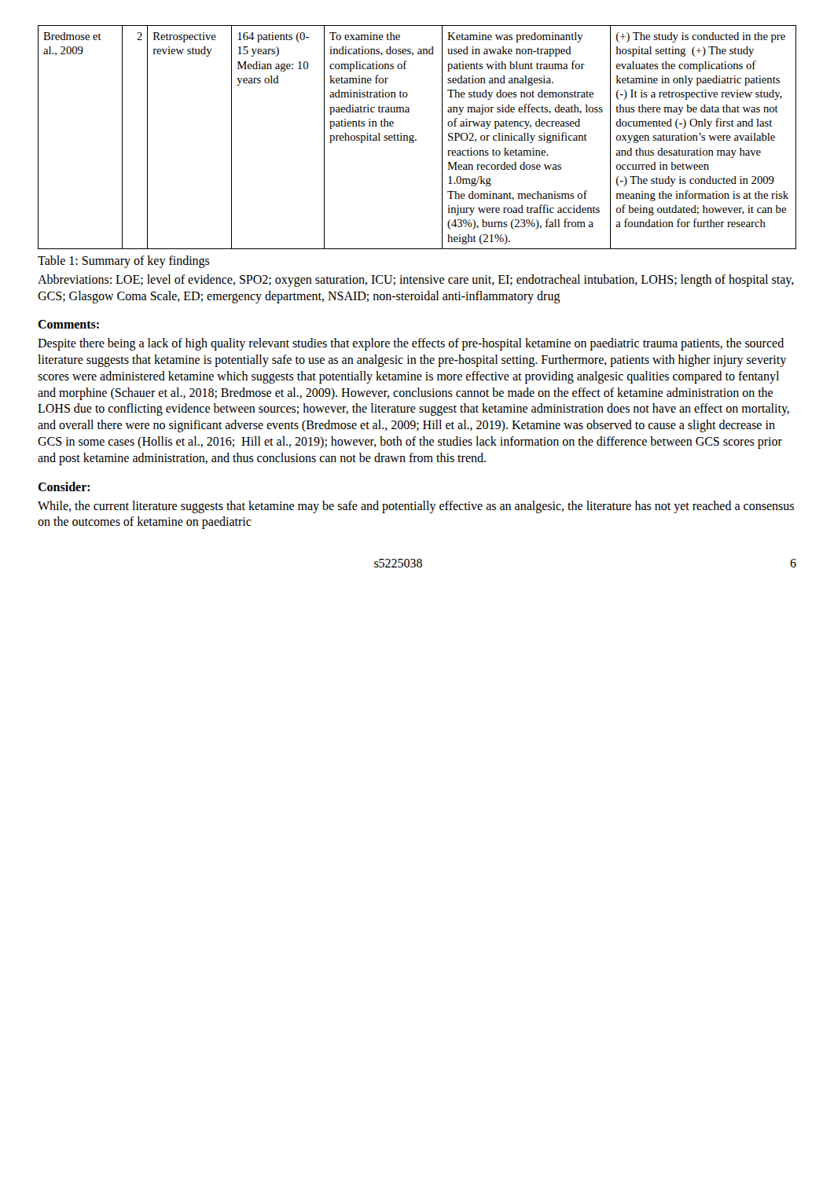| Bredmose et al., 2009 | 2 | Retrospective review study | 164 patients (0-15 years) Median age: 10 years old | To examine the indications, doses, and complications of ketamine for administration to paediatric trauma patients in the prehospital setting. | Ketamine was predominantly used in awake non-trapped patients with blunt trauma for sedation and analgesia. The study does not demonstrate any major side effects, death, loss of airway patency, decreased SPO2, or clinically significant reactions to ketamine. Mean recorded dose was 1.0mg/kg The dominant, mechanisms of injury were road traffic accidents (43%), burns (23%), fall from a height (21%). | (+) The study is conducted in the pre hospital setting (+) The study evaluates the complications of ketamine in only paediatric patients (-) It is a retrospective review study, thus there may be data that was not documented (-) Only first and last oxygen saturation’s were available and thus desaturation may have occurred in between (-) The study is conducted in 2009 meaning the information is at the risk of being outdated; however, it can be a foundation for further research |
Table 1: Summary of key findings
Abbreviations: LOE; level of evidence, SPO2; oxygen saturation, ICU; intensive care unit, EI; endotracheal intubation, LOHS; length of hospital stay, GCS; Glasgow Coma Scale, ED; emergency department, NSAID; non-steroidal anti-inflammatory drug
Comments:
Despite there being a lack of high quality relevant studies that explore the effects of pre-hospital ketamine on paediatric trauma patients, the sourced literature suggests that ketamine is potentially safe to use as an analgesic in the pre-hospital setting. Furthermore, patients with higher injury severity scores were administered ketamine which suggests that potentially ketamine is more effective at providing analgesic qualities compared to fentanyl and morphine (Schauer et al., 2018; Bredmose et al., 2009). However, conclusions cannot be made on the effect of ketamine administration on the LOHS due to conflicting evidence between sources; however, the literature suggest that ketamine administration does not have an effect on mortality, and overall there were no significant adverse events (Bredmose et al., 2009; Hill et al., 2019). Ketamine was observed to cause a slight decrease in GCS in some cases (Hollis et al., 2016; Hill et al., 2019); however, both of the studies lack information on the difference between GCS scores prior and post ketamine administration, and thus conclusions can not be drawn from this trend.
Consider:
While, the current literature suggests that ketamine may be safe and potentially effective as an analgesic, the literature has not yet reached a consensus on the outcomes of ketamine on paediatric
s5225038
6